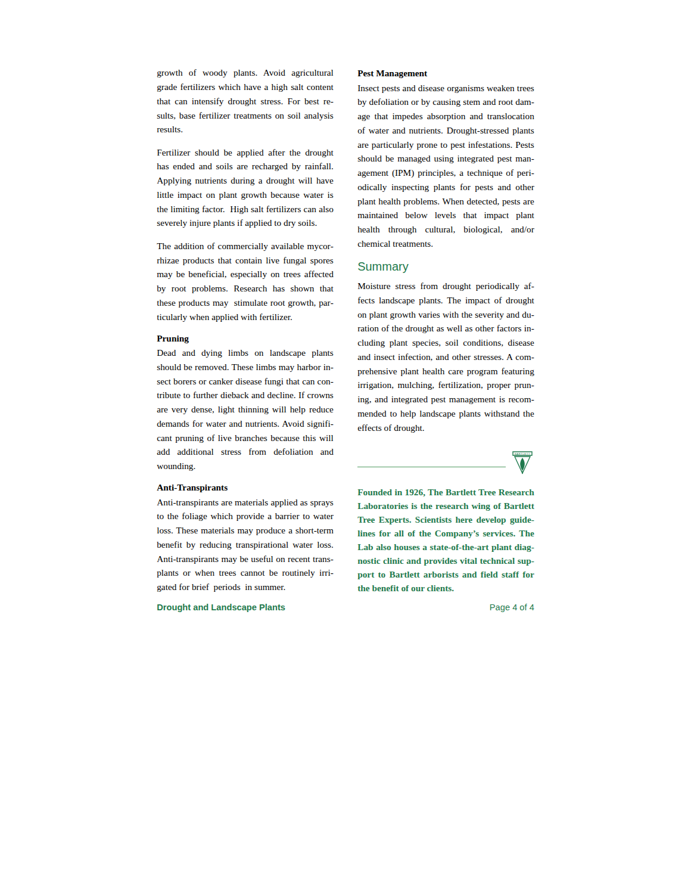growth of woody plants. Avoid agricultural grade fertilizers which have a high salt content that can intensify drought stress. For best results, base fertilizer treatments on soil analysis results.
Fertilizer should be applied after the drought has ended and soils are recharged by rainfall. Applying nutrients during a drought will have little impact on plant growth because water is the limiting factor. High salt fertilizers can also severely injure plants if applied to dry soils.
The addition of commercially available mycorrhizae products that contain live fungal spores may be beneficial, especially on trees affected by root problems. Research has shown that these products may stimulate root growth, particularly when applied with fertilizer.
Pruning
Dead and dying limbs on landscape plants should be removed. These limbs may harbor insect borers or canker disease fungi that can contribute to further dieback and decline. If crowns are very dense, light thinning will help reduce demands for water and nutrients. Avoid significant pruning of live branches because this will add additional stress from defoliation and wounding.
Anti-Transpirants
Anti-transpirants are materials applied as sprays to the foliage which provide a barrier to water loss. These materials may produce a short-term benefit by reducing transpirational water loss. Anti-transpirants may be useful on recent transplants or when trees cannot be routinely irrigated for brief periods in summer.
Pest Management
Insect pests and disease organisms weaken trees by defoliation or by causing stem and root damage that impedes absorption and translocation of water and nutrients. Drought-stressed plants are particularly prone to pest infestations. Pests should be managed using integrated pest management (IPM) principles, a technique of periodically inspecting plants for pests and other plant health problems. When detected, pests are maintained below levels that impact plant health through cultural, biological, and/or chemical treatments.
Summary
Moisture stress from drought periodically affects landscape plants. The impact of drought on plant growth varies with the severity and duration of the drought as well as other factors including plant species, soil conditions, disease and insect infection, and other stresses. A comprehensive plant health care program featuring irrigation, mulching, fertilization, proper pruning, and integrated pest management is recommended to help landscape plants withstand the effects of drought.
Bartlett logo BARTLETT
Founded in 1926, The Bartlett Tree Research Laboratories is the research wing of Bartlett Tree Experts. Scientists here develop guidelines for all of the Company’s services. The Lab also houses a state-of-the-art plant diagnostic clinic and provides vital technical support to Bartlett arborists and field staff for the benefit of our clients.
Drought and Landscape Plants
Page 4 of 4